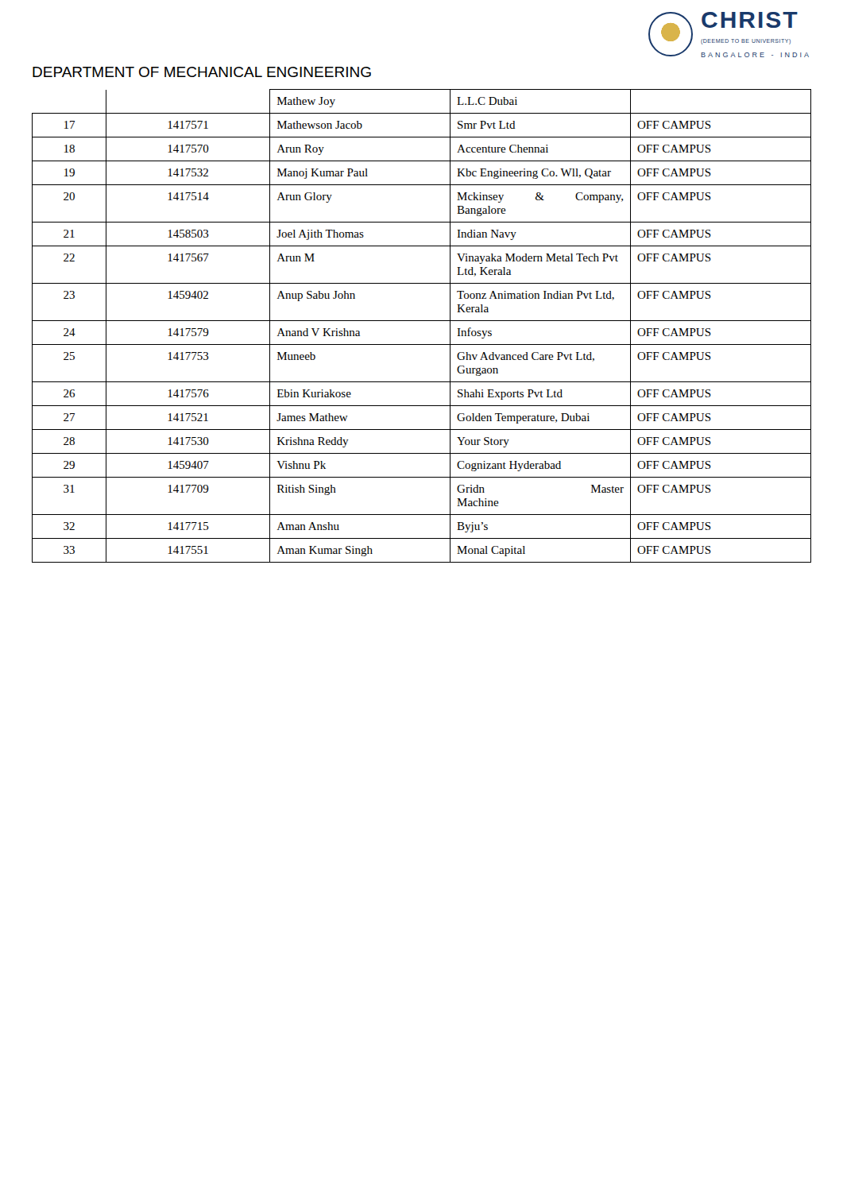CHRIST
(DEEMED TO BE UNIVERSITY)
BANGALORE - INDIA
DEPARTMENT OF MECHANICAL ENGINEERING
| | | Mathew Joy | L.L.C Dubai | |
| 17 | 1417571 | Mathewson Jacob | Smr Pvt Ltd | OFF CAMPUS |
| 18 | 1417570 | Arun Roy | Accenture Chennai | OFF CAMPUS |
| 19 | 1417532 | Manoj Kumar Paul | Kbc Engineering Co. Wll, Qatar | OFF CAMPUS |
| 20 | 1417514 | Arun Glory | Mckinsey & Company, Bangalore | OFF CAMPUS |
| 21 | 1458503 | Joel Ajith Thomas | Indian Navy | OFF CAMPUS |
| 22 | 1417567 | Arun M | Vinayaka Modern Metal Tech Pvt Ltd, Kerala | OFF CAMPUS |
| 23 | 1459402 | Anup Sabu John | Toonz Animation Indian Pvt Ltd, Kerala | OFF CAMPUS |
| 24 | 1417579 | Anand V Krishna | Infosys | OFF CAMPUS |
| 25 | 1417753 | Muneeb | Ghv Advanced Care Pvt Ltd, Gurgaon | OFF CAMPUS |
| 26 | 1417576 | Ebin Kuriakose | Shahi Exports Pvt Ltd | OFF CAMPUS |
| 27 | 1417521 | James Mathew | Golden Temperature, Dubai | OFF CAMPUS |
| 28 | 1417530 | Krishna Reddy | Your Story | OFF CAMPUS |
| 29 | 1459407 | Vishnu Pk | Cognizant Hyderabad | OFF CAMPUS |
| 31 | 1417709 | Ritish Singh | Gridn Master Machine | OFF CAMPUS |
| 32 | 1417715 | Aman Anshu | Byju’s | OFF CAMPUS |
| 33 | 1417551 | Aman Kumar Singh | Monal Capital | OFF CAMPUS |